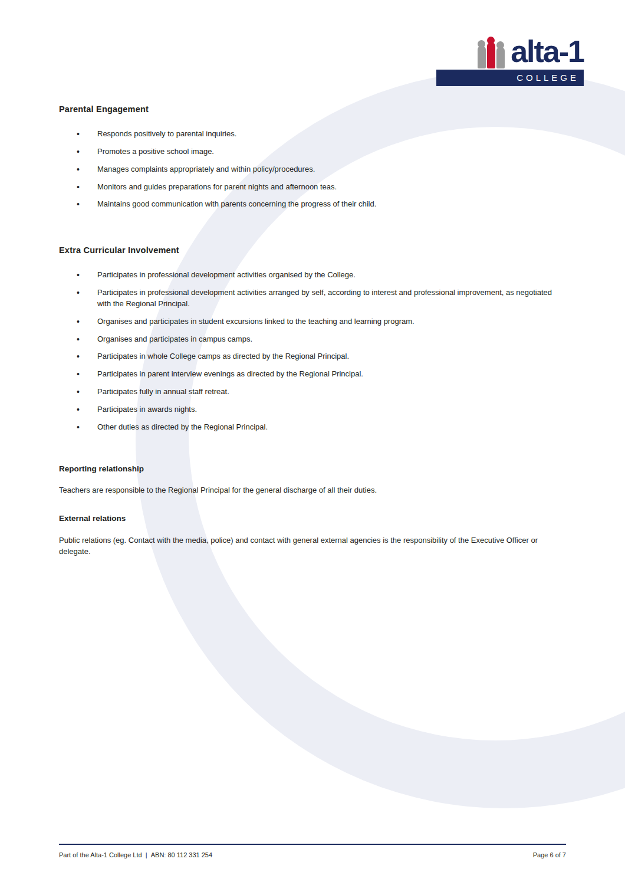alta-1
COLLEGE
Parental Engagement
Responds positively to parental inquiries.
Promotes a positive school image.
Manages complaints appropriately and within policy/procedures.
Monitors and guides preparations for parent nights and afternoon teas.
Maintains good communication with parents concerning the progress of their child.
Extra Curricular Involvement
Participates in professional development activities organised by the College.
Participates in professional development activities arranged by self, according to interest and professional improvement, as negotiated with the Regional Principal.
Organises and participates in student excursions linked to the teaching and learning program.
Organises and participates in campus camps.
Participates in whole College camps as directed by the Regional Principal.
Participates in parent interview evenings as directed by the Regional Principal.
Participates fully in annual staff retreat.
Participates in awards nights.
Other duties as directed by the Regional Principal.
Reporting relationship
Teachers are responsible to the Regional Principal for the general discharge of all their duties.
External relations
Public relations (eg. Contact with the media, police) and contact with general external agencies is the responsibility of the Executive Officer or delegate.
Part of the Alta-1 College Ltd | ABN: 80 112 331 254 Page 6 of 7